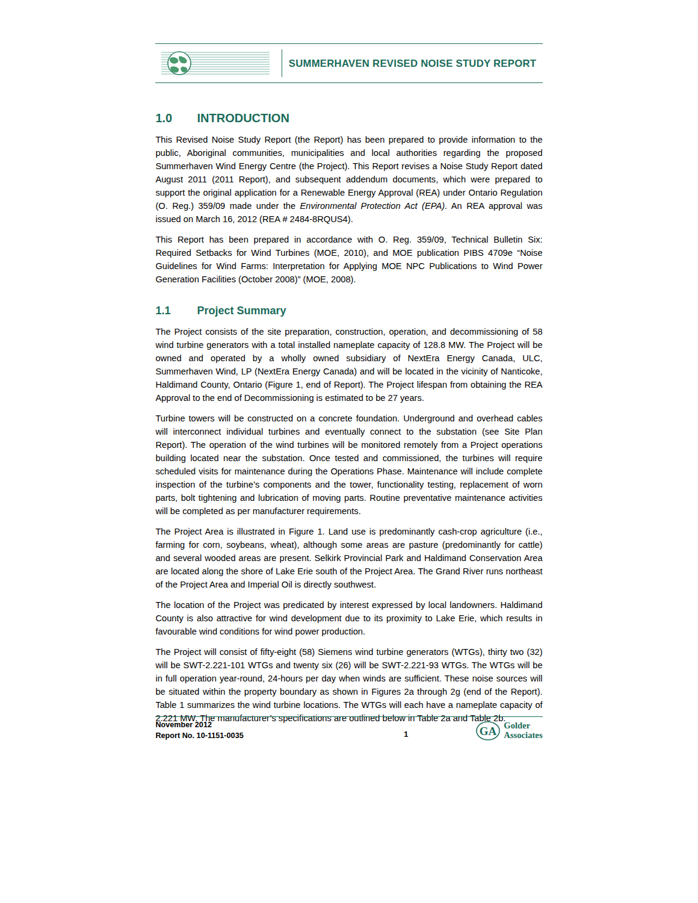SUMMERHAVEN REVISED NOISE STUDY REPORT
1.0 INTRODUCTION
This Revised Noise Study Report (the Report) has been prepared to provide information to the public, Aboriginal communities, municipalities and local authorities regarding the proposed Summerhaven Wind Energy Centre (the Project). This Report revises a Noise Study Report dated August 2011 (2011 Report), and subsequent addendum documents, which were prepared to support the original application for a Renewable Energy Approval (REA) under Ontario Regulation (O. Reg.) 359/09 made under the Environmental Protection Act (EPA). An REA approval was issued on March 16, 2012 (REA # 2484-8RQUS4).
This Report has been prepared in accordance with O. Reg. 359/09, Technical Bulletin Six: Required Setbacks for Wind Turbines (MOE, 2010), and MOE publication PIBS 4709e “Noise Guidelines for Wind Farms: Interpretation for Applying MOE NPC Publications to Wind Power Generation Facilities (October 2008)” (MOE, 2008).
1.1 Project Summary
The Project consists of the site preparation, construction, operation, and decommissioning of 58 wind turbine generators with a total installed nameplate capacity of 128.8 MW. The Project will be owned and operated by a wholly owned subsidiary of NextEra Energy Canada, ULC, Summerhaven Wind, LP (NextEra Energy Canada) and will be located in the vicinity of Nanticoke, Haldimand County, Ontario (Figure 1, end of Report). The Project lifespan from obtaining the REA Approval to the end of Decommissioning is estimated to be 27 years.
Turbine towers will be constructed on a concrete foundation. Underground and overhead cables will interconnect individual turbines and eventually connect to the substation (see Site Plan Report). The operation of the wind turbines will be monitored remotely from a Project operations building located near the substation. Once tested and commissioned, the turbines will require scheduled visits for maintenance during the Operations Phase. Maintenance will include complete inspection of the turbine’s components and the tower, functionality testing, replacement of worn parts, bolt tightening and lubrication of moving parts. Routine preventative maintenance activities will be completed as per manufacturer requirements.
The Project Area is illustrated in Figure 1. Land use is predominantly cash-crop agriculture (i.e., farming for corn, soybeans, wheat), although some areas are pasture (predominantly for cattle) and several wooded areas are present. Selkirk Provincial Park and Haldimand Conservation Area are located along the shore of Lake Erie south of the Project Area. The Grand River runs northeast of the Project Area and Imperial Oil is directly southwest.
The location of the Project was predicated by interest expressed by local landowners. Haldimand County is also attractive for wind development due to its proximity to Lake Erie, which results in favourable wind conditions for wind power production.
The Project will consist of fifty-eight (58) Siemens wind turbine generators (WTGs), thirty two (32) will be SWT-2.221-101 WTGs and twenty six (26) will be SWT-2.221-93 WTGs. The WTGs will be in full operation year-round, 24-hours per day when winds are sufficient. These noise sources will be situated within the property boundary as shown in Figures 2a through 2g (end of the Report). Table 1 summarizes the wind turbine locations. The WTGs will each have a nameplate capacity of 2.221 MW. The manufacturer’s specifications are outlined below in Table 2a and Table 2b.
November 2012
Report No. 10-1151-0035
1
GA
Golder Associates